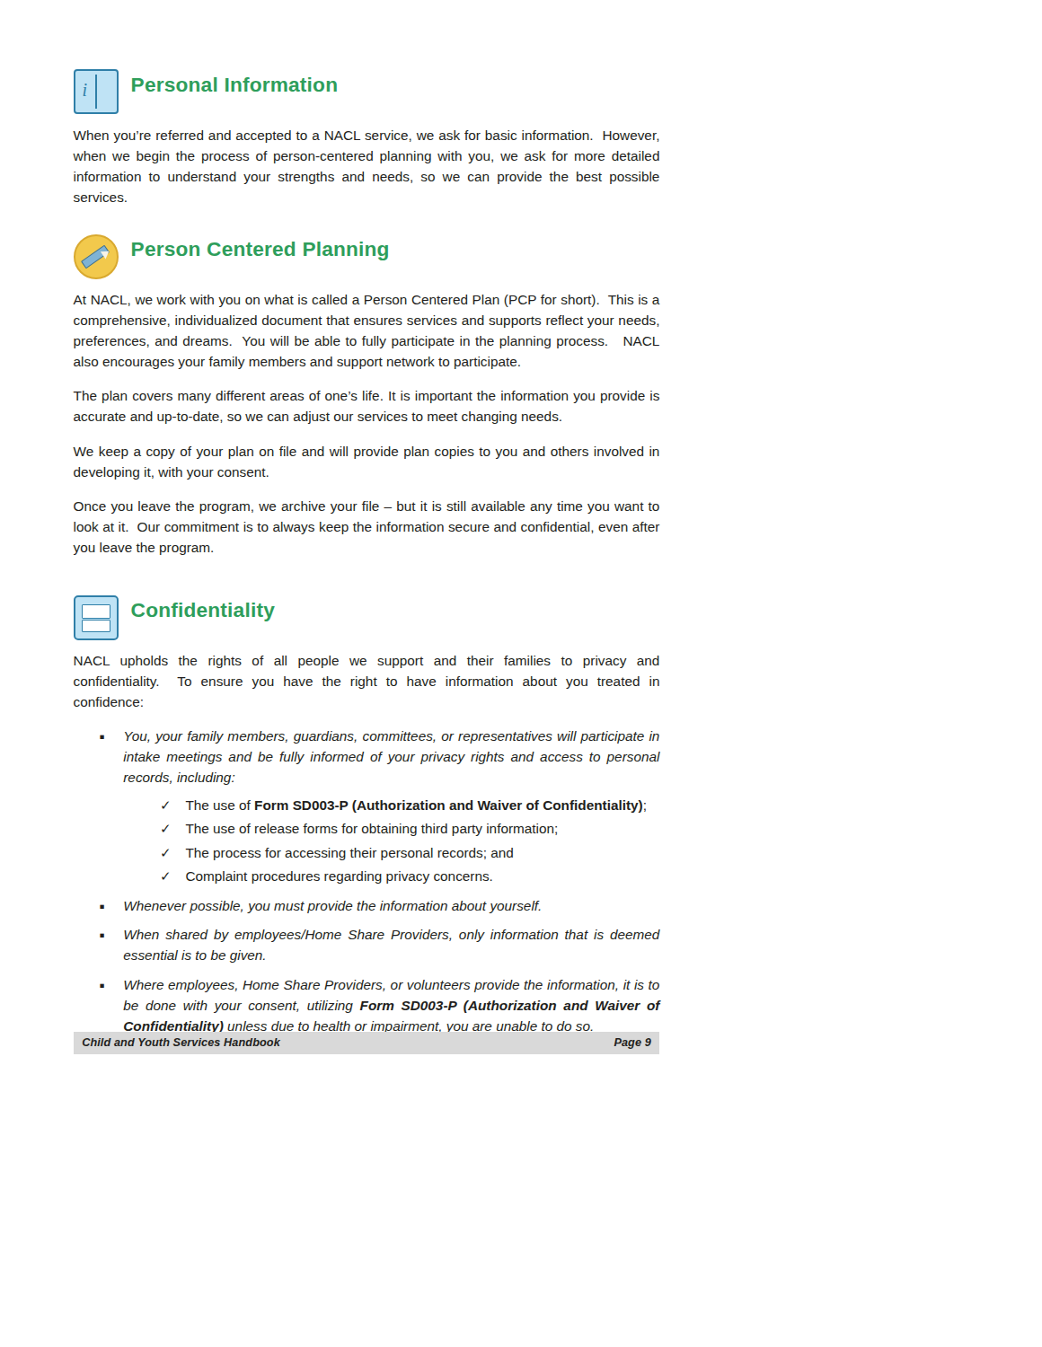Personal Information
When you’re referred and accepted to a NACL service, we ask for basic information. However, when we begin the process of person-centered planning with you, we ask for more detailed information to understand your strengths and needs, so we can provide the best possible services.
Person Centered Planning
At NACL, we work with you on what is called a Person Centered Plan (PCP for short). This is a comprehensive, individualized document that ensures services and supports reflect your needs, preferences, and dreams. You will be able to fully participate in the planning process. NACL also encourages your family members and support network to participate.
The plan covers many different areas of one’s life. It is important the information you provide is accurate and up-to-date, so we can adjust our services to meet changing needs.
We keep a copy of your plan on file and will provide plan copies to you and others involved in developing it, with your consent.
Once you leave the program, we archive your file – but it is still available any time you want to look at it. Our commitment is to always keep the information secure and confidential, even after you leave the program.
Confidentiality
NACL upholds the rights of all people we support and their families to privacy and confidentiality. To ensure you have the right to have information about you treated in confidence:
You, your family members, guardians, committees, or representatives will participate in intake meetings and be fully informed of your privacy rights and access to personal records, including:
The use of Form SD003-P (Authorization and Waiver of Confidentiality);
The use of release forms for obtaining third party information;
The process for accessing their personal records; and
Complaint procedures regarding privacy concerns.
Whenever possible, you must provide the information about yourself.
When shared by employees/Home Share Providers, only information that is deemed essential is to be given.
Where employees, Home Share Providers, or volunteers provide the information, it is to be done with your consent, utilizing Form SD003-P (Authorization and Waiver of Confidentiality) unless due to health or impairment, you are unable to do so.
Child and Youth Services Handbook Page 9